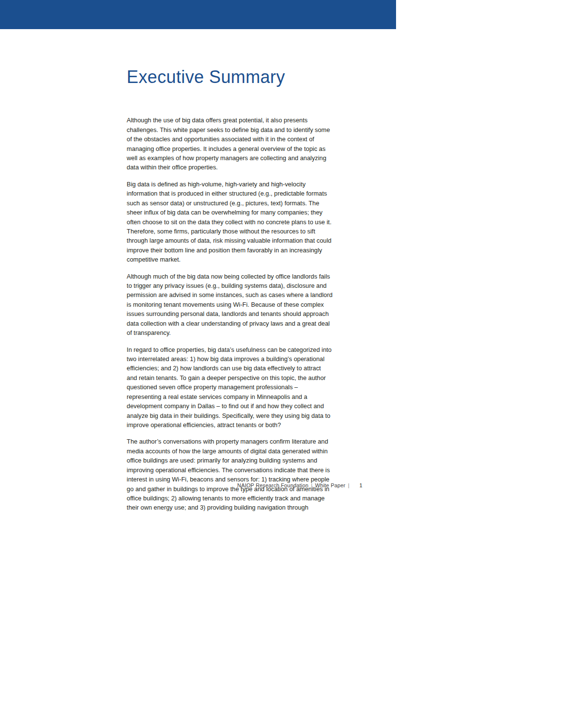Executive Summary
Although the use of big data offers great potential, it also presents challenges. This white paper seeks to define big data and to identify some of the obstacles and opportunities associated with it in the context of managing office properties. It includes a general overview of the topic as well as examples of how property managers are collecting and analyzing data within their office properties.
Big data is defined as high-volume, high-variety and high-velocity information that is produced in either structured (e.g., predictable formats such as sensor data) or unstructured (e.g., pictures, text) formats. The sheer influx of big data can be overwhelming for many companies; they often choose to sit on the data they collect with no concrete plans to use it. Therefore, some firms, particularly those without the resources to sift through large amounts of data, risk missing valuable information that could improve their bottom line and position them favorably in an increasingly competitive market.
Although much of the big data now being collected by office landlords fails to trigger any privacy issues (e.g., building systems data), disclosure and permission are advised in some instances, such as cases where a landlord is monitoring tenant movements using Wi-Fi. Because of these complex issues surrounding personal data, landlords and tenants should approach data collection with a clear understanding of privacy laws and a great deal of transparency.
In regard to office properties, big data’s usefulness can be categorized into two interrelated areas: 1) how big data improves a building’s operational efficiencies; and 2) how landlords can use big data effectively to attract and retain tenants. To gain a deeper perspective on this topic, the author questioned seven office property management professionals – representing a real estate services company in Minneapolis and a development company in Dallas – to find out if and how they collect and analyze big data in their buildings. Specifically, were they using big data to improve operational efficiencies, attract tenants or both?
The author’s conversations with property managers confirm literature and media accounts of how the large amounts of digital data generated within office buildings are used: primarily for analyzing building systems and improving operational efficiencies. The conversations indicate that there is interest in using Wi-Fi, beacons and sensors for: 1) tracking where people go and gather in buildings to improve the type and location of amenities in office buildings; 2) allowing tenants to more efficiently track and manage their own energy use; and 3) providing building navigation through smartphones. However, privacy issues and data management are obstacles that have hindered widespread collection of tenant data.
NAIOP Research Foundation|White Paper|1